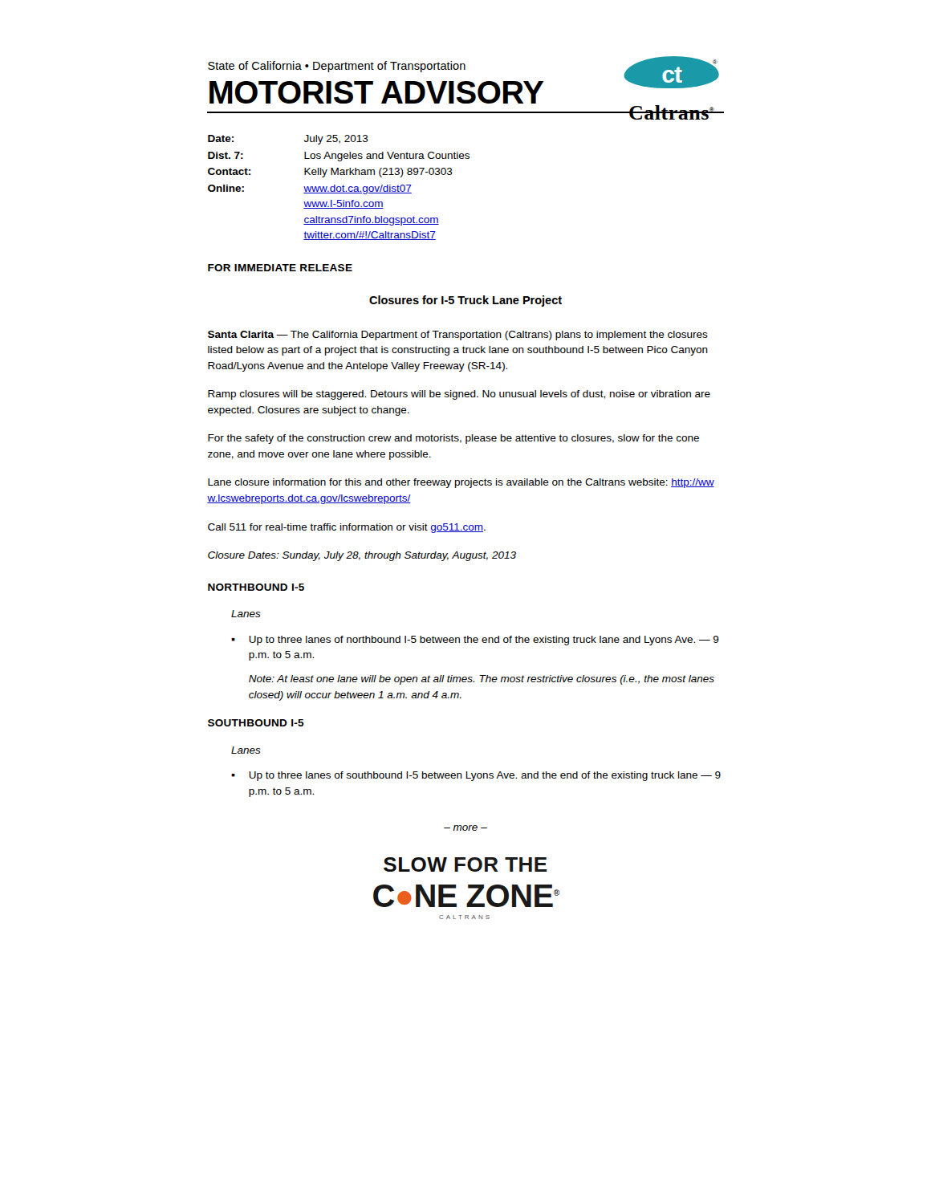ct
®
Caltrans®
State of California • Department of Transportation
MOTORIST ADVISORY
| Date: | July 25, 2013 |
| Dist. 7: | Los Angeles and Ventura Counties |
| Contact: | Kelly Markham (213) 897-0303 |
| Online: | www.dot.ca.gov/dist07 www.I-5info.com caltransd7info.blogspot.com twitter.com/#!/CaltransDist7 |
FOR IMMEDIATE RELEASE
Closures for I-5 Truck Lane Project
Santa Clarita — The California Department of Transportation (Caltrans) plans to implement the closures listed below as part of a project that is constructing a truck lane on southbound I-5 between Pico Canyon Road/Lyons Avenue and the Antelope Valley Freeway (SR-14).
Ramp closures will be staggered. Detours will be signed. No unusual levels of dust, noise or vibration are expected. Closures are subject to change.
For the safety of the construction crew and motorists, please be attentive to closures, slow for the cone zone, and move over one lane where possible.
Lane closure information for this and other freeway projects is available on the Caltrans website: http://www.lcswebreports.dot.ca.gov/lcswebreports/
Call 511 for real-time traffic information or visit go511.com.
Closure Dates: Sunday, July 28, through Saturday, August, 2013
NORTHBOUND I-5
Lanes
Up to three lanes of northbound I-5 between the end of the existing truck lane and Lyons Ave. — 9 p.m. to 5 a.m.
Note: At least one lane will be open at all times. The most restrictive closures (i.e., the most lanes closed) will occur between 1 a.m. and 4 a.m.
SOUTHBOUND I-5
Lanes
Up to three lanes of southbound I-5 between Lyons Ave. and the end of the existing truck lane — 9 p.m. to 5 a.m.
– more –
SLOW FOR THE
C●NE ZONE®
CALTRANS